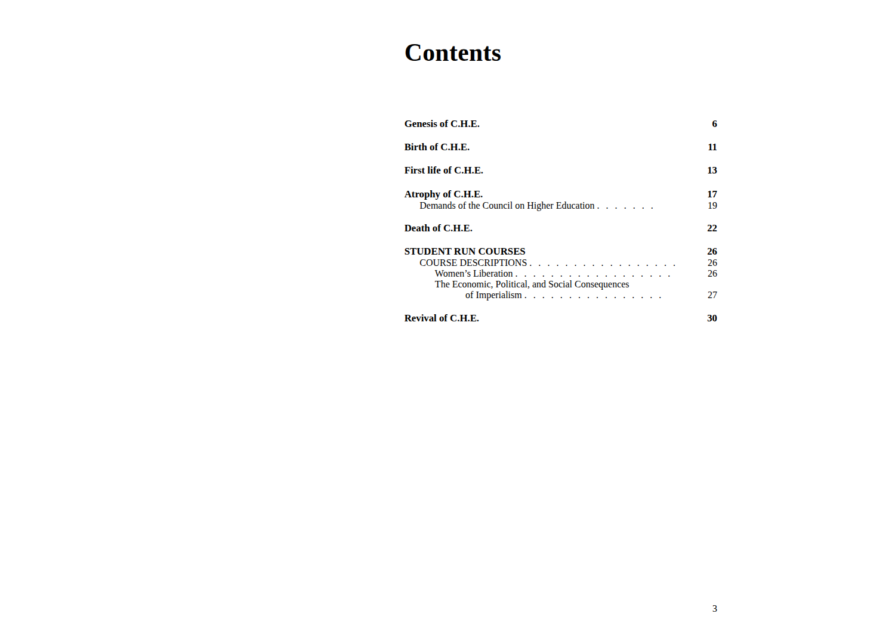Contents
| Genesis of C.H.E. | 6 |
| Birth of C.H.E. | 11 |
| First life of C.H.E. | 13 |
| Atrophy of C.H.E. | 17 |
| Demands of the Council on Higher Education . . . . . . . | 19 |
| Death of C.H.E. | 22 |
| STUDENT RUN COURSES | 26 |
| COURSE DESCRIPTIONS . . . . . . . . . . . . . . . . . | 26 |
| Women’s Liberation . . . . . . . . . . . . . . . . . . | 26 |
| The Economic, Political, and Social Consequences | |
| of Imperialism . . . . . . . . . . . . . . . . | 27 |
| Revival of C.H.E. | 30 |
3